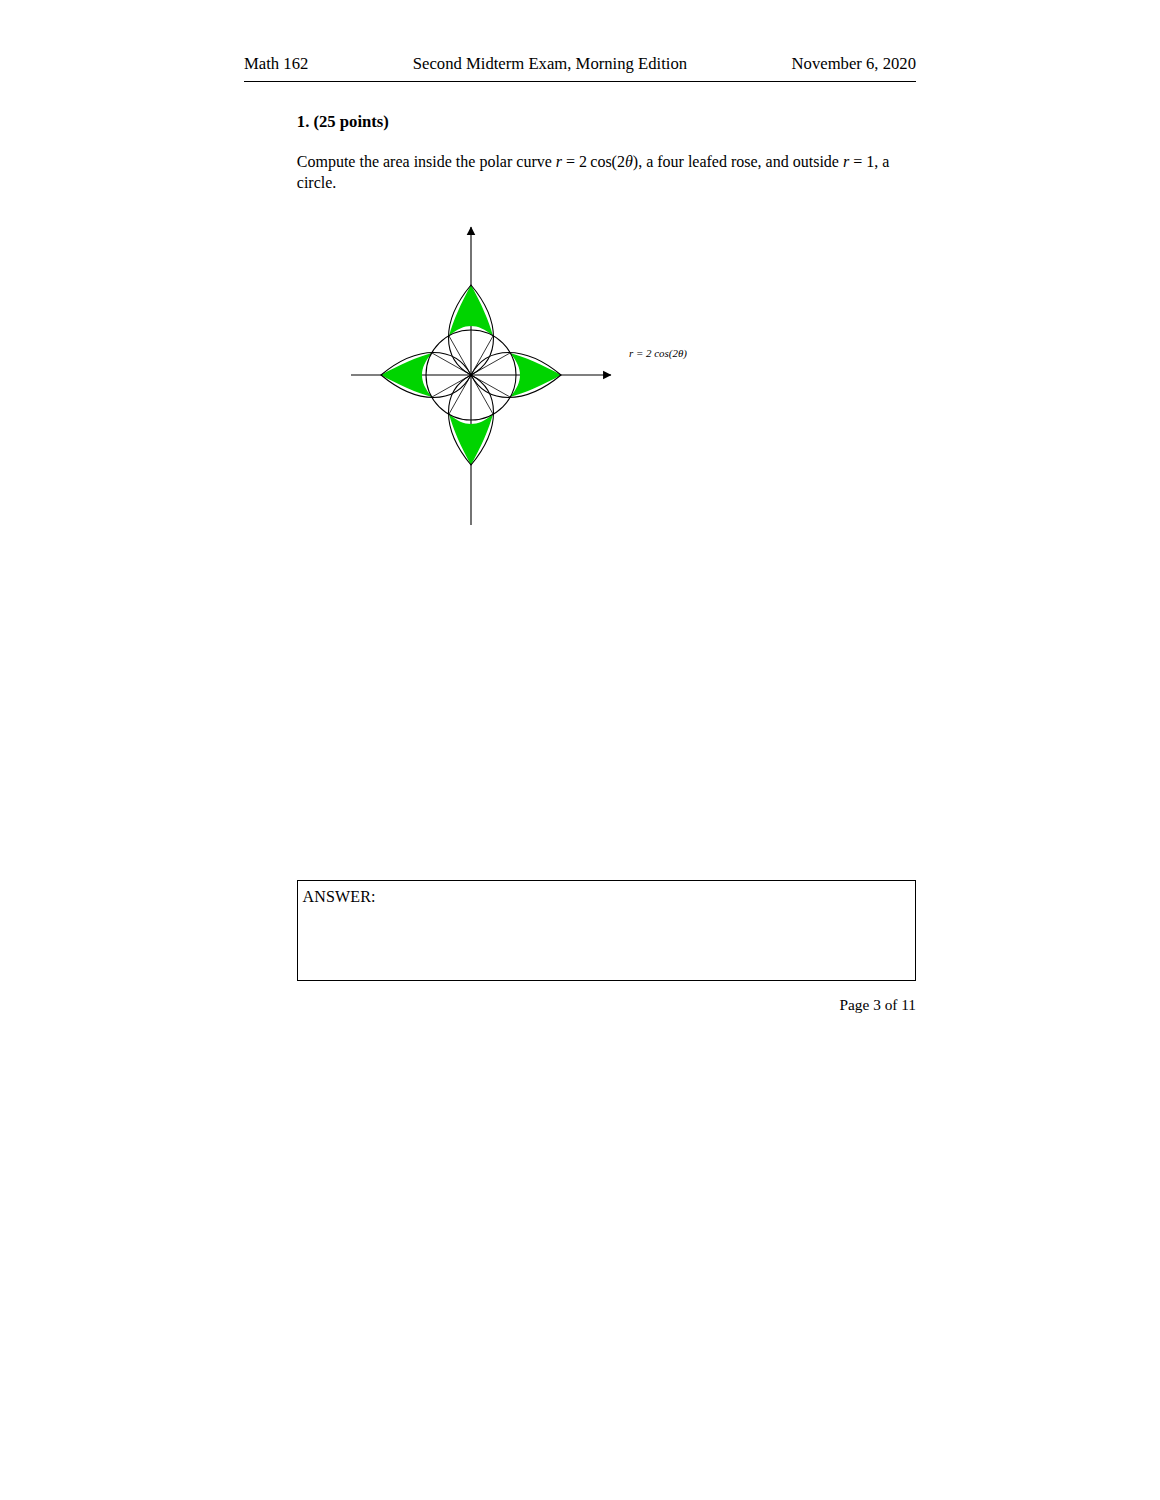Math 162
Second Midterm Exam, Morning Edition
November 6, 2020
1. (25 points)
Compute the area inside the polar curve r = 2 cos(2θ), a four leafed rose, and outside r = 1, a circle.
r = 2 cos(2θ)
ANSWER:
Page 3 of 11